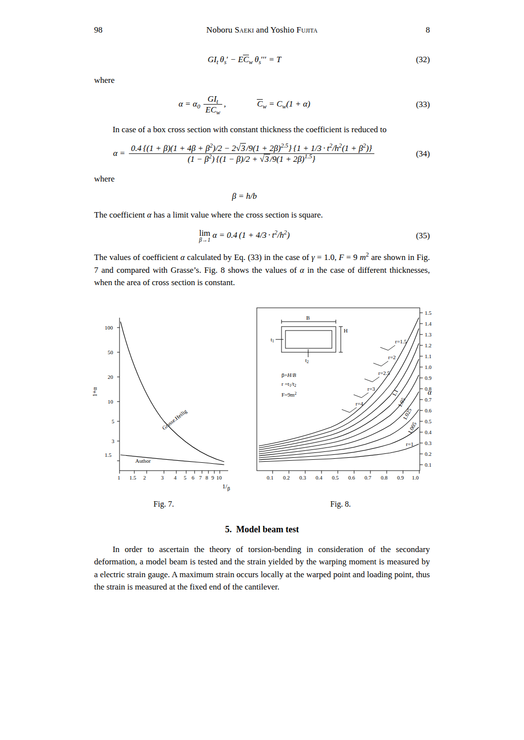98
Noboru Saeki and Yoshio Fujita
8
GIt θs′ − ECw θs′′′ = T
(32)
where
α = α0 GIt ECw, Cw = Cw(1 + α)
(33)
In case of a box cross section with constant thickness the coefficient is reduced to
α = 0.4 {(1 + β)(1 + 4β + β2)/2 − 2√3/9(1 + 2β)2.5} {1 + 1/3 · t2/h2(1 + β2)} (1 − β2) {(1 − β)/2 + √3/9(1 + 2β)1.5}
(34)
where
β = h/b
The coefficient α has a limit value where the cross section is square.
lim β→1 α = 0.4 (1 + 4/3 · t2/h2)
(35)
The values of coefficient α calculated by Eq. (33) in the case of γ = 1.0, F = 9 m2 are shown in Fig. 7 and compared with Grasse’s. Fig. 8 shows the values of α in the case of different thicknesses, when the area of cross section is constant.
100 50 20 10 5 3 1.5 1 1.5 2 3 4 5 6 7 8 9 10 1+α 1/β Grasse.Heilig Author
Fig. 7.
1.5 1.4 1.3 1.2 1.1 1.0 0.9 0.8 0.7 0.6 0.5 0.4 0.3 0.2 0.1 α 0.1 0.2 0.3 0.4 0.5 0.6 0.7 0.8 0.9 1.0 B H t1 t2 β=H/B r =t1/t2 F=9m2 r=1.5 r=2 r=2.5 r=3 r=4 1.1 1.05 1.025 1.005 r=1
Fig. 8.
5. Model beam test
In order to ascertain the theory of torsion-bending in consideration of the secondary deformation, a model beam is tested and the strain yielded by the warping moment is measured by a electric strain gauge. A maximum strain occurs locally at the warped point and loading point, thus the strain is measured at the fixed end of the cantilever.